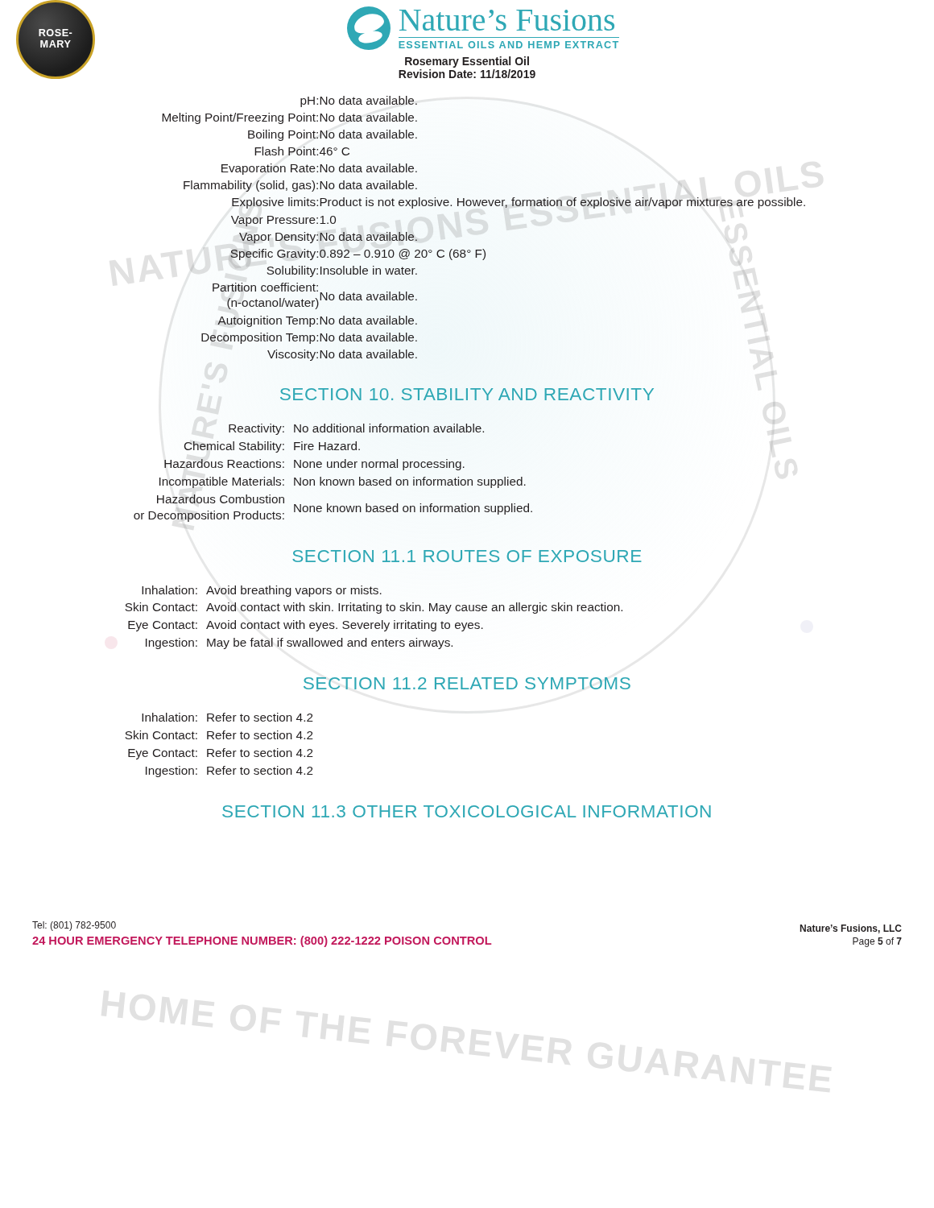NATURE'S FUSIONS ESSENTIAL OILS
NATURE'S FUSIONS
ESSENTIAL OILS
HOME OF THE FOREVER GUARANTEE
ROSE-
MARY
Nature’s Fusions
ESSENTIAL OILS AND HEMP EXTRACT
Rosemary Essential Oil
Revision Date: 11/18/2019
| pH: | No data available. |
| Melting Point/Freezing Point: | No data available. |
| Boiling Point: | No data available. |
| Flash Point: | 46° C |
| Evaporation Rate: | No data available. |
| Flammability (solid, gas): | No data available. |
| Explosive limits: | Product is not explosive. However, formation of explosive air/vapor mixtures are possible. |
| Vapor Pressure: | 1.0 |
| Vapor Density: | No data available. |
| Specific Gravity: | 0.892 – 0.910 @ 20° C (68° F) |
| Solubility: | Insoluble in water. |
| Partition coefficient: (n-octanol/water) | No data available. |
| Autoignition Temp: | No data available. |
| Decomposition Temp: | No data available. |
| Viscosity: | No data available. |
SECTION 10. STABILITY AND REACTIVITY
| Reactivity: | No additional information available. |
| Chemical Stability: | Fire Hazard. |
| Hazardous Reactions: | None under normal processing. |
| Incompatible Materials: | Non known based on information supplied. |
| Hazardous Combustion or Decomposition Products: | None known based on information supplied. |
SECTION 11.1 ROUTES OF EXPOSURE
| Inhalation: | Avoid breathing vapors or mists. |
| Skin Contact: | Avoid contact with skin. Irritating to skin. May cause an allergic skin reaction. |
| Eye Contact: | Avoid contact with eyes. Severely irritating to eyes. |
| Ingestion: | May be fatal if swallowed and enters airways. |
SECTION 11.2 RELATED SYMPTOMS
| Inhalation: | Refer to section 4.2 |
| Skin Contact: | Refer to section 4.2 |
| Eye Contact: | Refer to section 4.2 |
| Ingestion: | Refer to section 4.2 |
SECTION 11.3 OTHER TOXICOLOGICAL INFORMATION
Tel: (801) 782-9500
24 HOUR EMERGENCY TELEPHONE NUMBER: (800) 222-1222 POISON CONTROL
Nature’s Fusions, LLC
Page 5 of 7